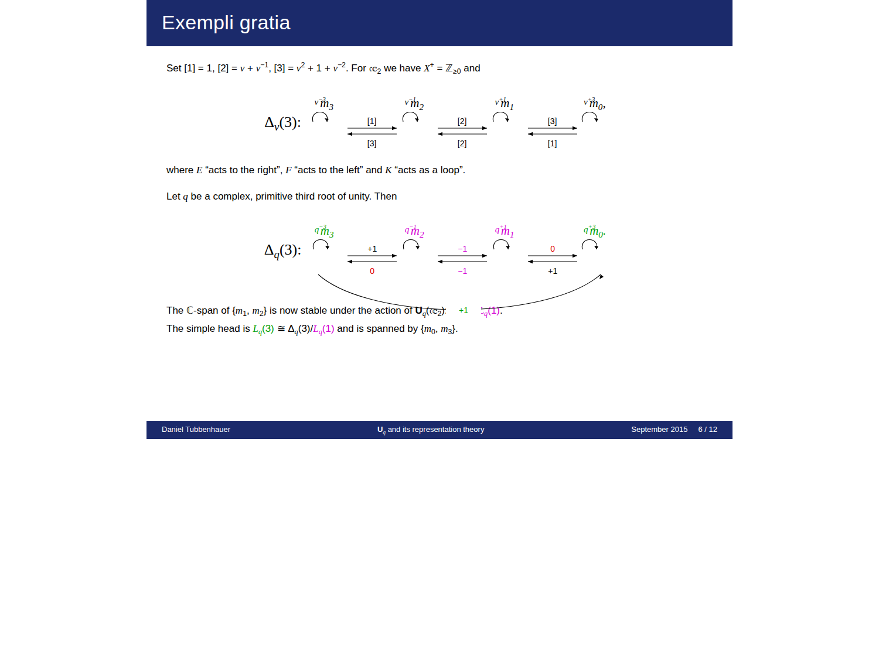Exempli gratia
Set [1] = 1, [2] = v + v−1, [3] = v2 + 1 + v−2. For 𝔠𝕔2 we have X+ = ℤ≥0 and
Δv(3): v−3 m3 [1] [3] v−1 m2 [2] [2] v+1 m1 [3] [1] v+3 m0,
where E “acts to the right”, F “acts to the left” and K “acts as a loop”.
Let q be a complex, primitive third root of unity. Then
Δq(3): q−3 m3 +1 0 q−1 m2 −1 −1 q+1 m1 0 +1 q+3 m0.
+1
The ℂ-span of {m1, m2} is now stable under the action of Uq(𝔠𝕔2): this is Lq(1).
The simple head is Lq(3) ≅ Δq(3)/Lq(1) and is spanned by {m0, m3}.
Daniel Tubbenhauer Uq and its representation theory September 2015 6 / 12